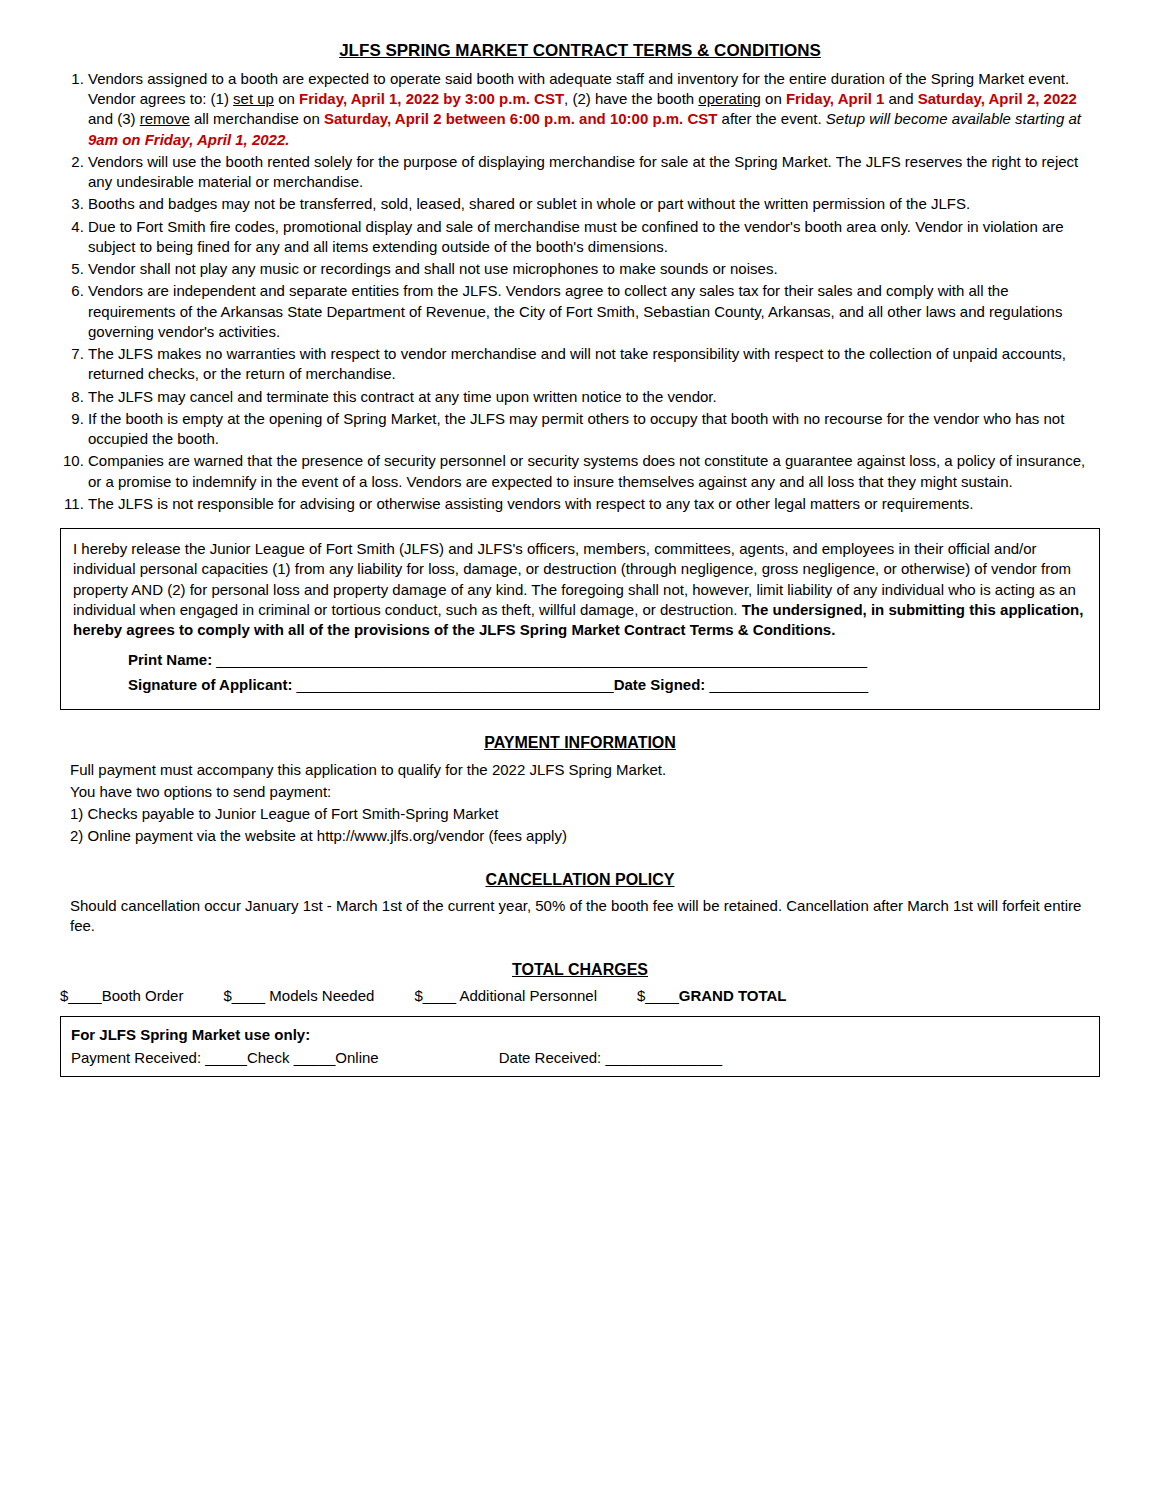JLFS SPRING MARKET CONTRACT TERMS & CONDITIONS
Vendors assigned to a booth are expected to operate said booth with adequate staff and inventory for the entire duration of the Spring Market event. Vendor agrees to: (1) set up on Friday, April 1, 2022 by 3:00 p.m. CST, (2) have the booth operating on Friday, April 1 and Saturday, April 2, 2022 and (3) remove all merchandise on Saturday, April 2 between 6:00 p.m. and 10:00 p.m. CST after the event. Setup will become available starting at 9am on Friday, April 1, 2022.
Vendors will use the booth rented solely for the purpose of displaying merchandise for sale at the Spring Market. The JLFS reserves the right to reject any undesirable material or merchandise.
Booths and badges may not be transferred, sold, leased, shared or sublet in whole or part without the written permission of the JLFS.
Due to Fort Smith fire codes, promotional display and sale of merchandise must be confined to the vendor's booth area only. Vendor in violation are subject to being fined for any and all items extending outside of the booth's dimensions.
Vendor shall not play any music or recordings and shall not use microphones to make sounds or noises.
Vendors are independent and separate entities from the JLFS. Vendors agree to collect any sales tax for their sales and comply with all the requirements of the Arkansas State Department of Revenue, the City of Fort Smith, Sebastian County, Arkansas, and all other laws and regulations governing vendor's activities.
The JLFS makes no warranties with respect to vendor merchandise and will not take responsibility with respect to the collection of unpaid accounts, returned checks, or the return of merchandise.
The JLFS may cancel and terminate this contract at any time upon written notice to the vendor.
If the booth is empty at the opening of Spring Market, the JLFS may permit others to occupy that booth with no recourse for the vendor who has not occupied the booth.
Companies are warned that the presence of security personnel or security systems does not constitute a guarantee against loss, a policy of insurance, or a promise to indemnify in the event of a loss. Vendors are expected to insure themselves against any and all loss that they might sustain.
The JLFS is not responsible for advising or otherwise assisting vendors with respect to any tax or other legal matters or requirements.
I hereby release the Junior League of Fort Smith (JLFS) and JLFS's officers, members, committees, agents, and employees in their official and/or individual personal capacities (1) from any liability for loss, damage, or destruction (through negligence, gross negligence, or otherwise) of vendor from property AND (2) for personal loss and property damage of any kind. The foregoing shall not, however, limit liability of any individual who is acting as an individual when engaged in criminal or tortious conduct, such as theft, willful damage, or destruction. The undersigned, in submitting this application, hereby agrees to comply with all of the provisions of the JLFS Spring Market Contract Terms & Conditions.
Print Name: ______________________________________________________________________________
Signature of Applicant: ______________________________________Date Signed: ___________________
PAYMENT INFORMATION
Full payment must accompany this application to qualify for the 2022 JLFS Spring Market.
You have two options to send payment:
1) Checks payable to Junior League of Fort Smith-Spring Market
2) Online payment via the website at http://www.jlfs.org/vendor (fees apply)
CANCELLATION POLICY
Should cancellation occur January 1st - March 1st of the current year, 50% of the booth fee will be retained. Cancellation after March 1st will forfeit entire fee.
TOTAL CHARGES
$____Booth Order $____ Models Needed $____ Additional Personnel $____GRAND TOTAL
For JLFS Spring Market use only:
Payment Received: _____Check _____Online Date Received: ______________